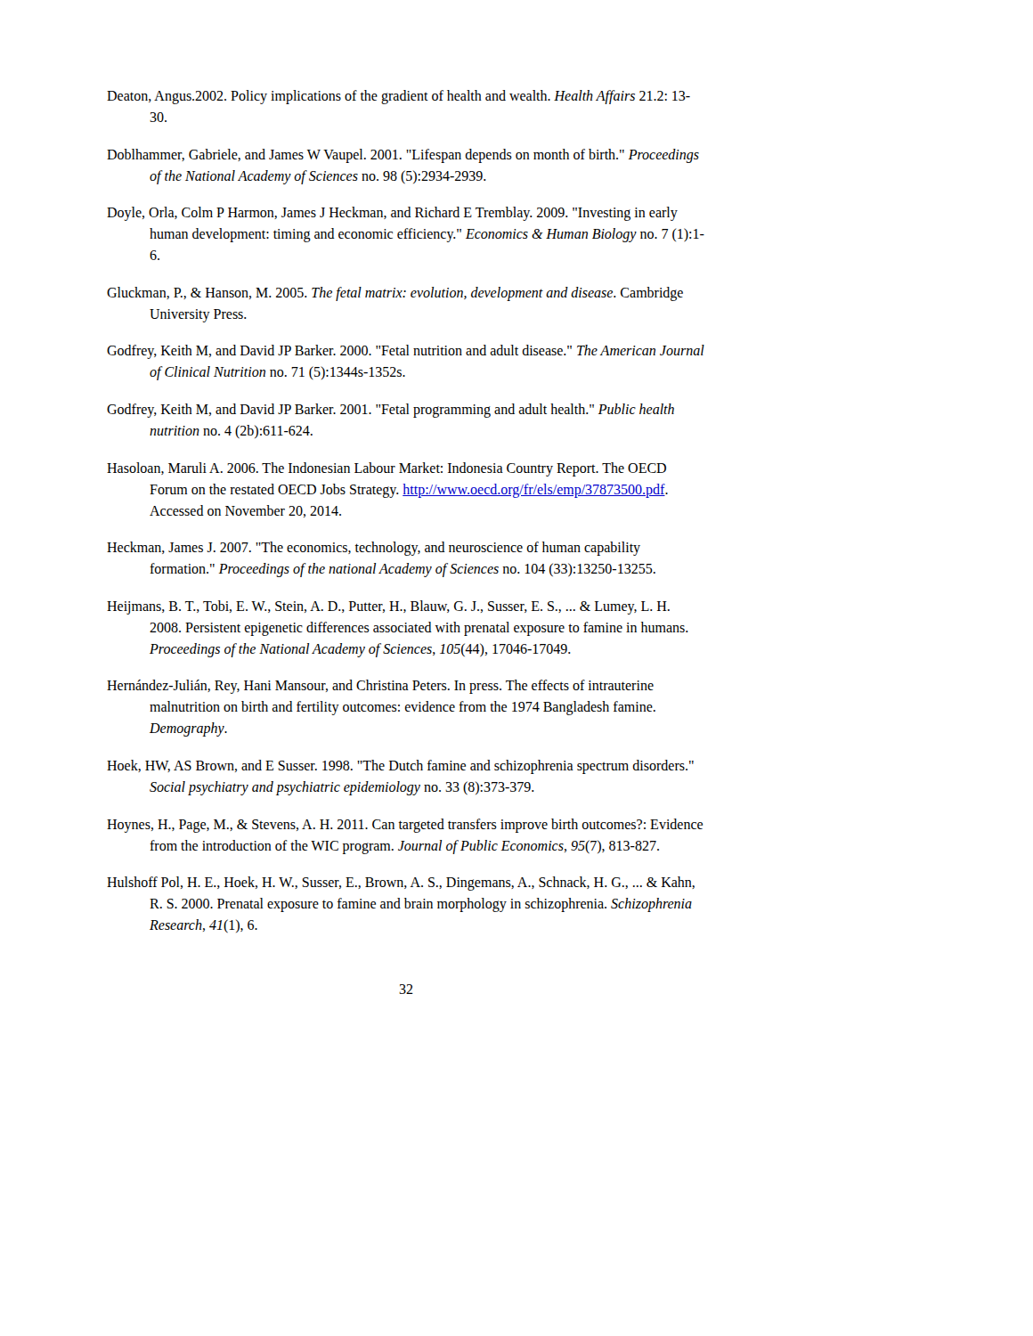Deaton, Angus.2002. Policy implications of the gradient of health and wealth. Health Affairs 21.2: 13-30.
Doblhammer, Gabriele, and James W Vaupel. 2001. "Lifespan depends on month of birth." Proceedings of the National Academy of Sciences no. 98 (5):2934-2939.
Doyle, Orla, Colm P Harmon, James J Heckman, and Richard E Tremblay. 2009. "Investing in early human development: timing and economic efficiency." Economics & Human Biology no. 7 (1):1-6.
Gluckman, P., & Hanson, M. 2005. The fetal matrix: evolution, development and disease. Cambridge University Press.
Godfrey, Keith M, and David JP Barker. 2000. "Fetal nutrition and adult disease." The American Journal of Clinical Nutrition no. 71 (5):1344s-1352s.
Godfrey, Keith M, and David JP Barker. 2001. "Fetal programming and adult health." Public health nutrition no. 4 (2b):611-624.
Hasoloan, Maruli A. 2006. The Indonesian Labour Market: Indonesia Country Report. The OECD Forum on the restated OECD Jobs Strategy. http://www.oecd.org/fr/els/emp/37873500.pdf. Accessed on November 20, 2014.
Heckman, James J. 2007. "The economics, technology, and neuroscience of human capability formation." Proceedings of the national Academy of Sciences no. 104 (33):13250-13255.
Heijmans, B. T., Tobi, E. W., Stein, A. D., Putter, H., Blauw, G. J., Susser, E. S., ... & Lumey, L. H. 2008. Persistent epigenetic differences associated with prenatal exposure to famine in humans. Proceedings of the National Academy of Sciences, 105(44), 17046-17049.
Hernández-Julián, Rey, Hani Mansour, and Christina Peters. In press. The effects of intrauterine malnutrition on birth and fertility outcomes: evidence from the 1974 Bangladesh famine. Demography.
Hoek, HW, AS Brown, and E Susser. 1998. "The Dutch famine and schizophrenia spectrum disorders." Social psychiatry and psychiatric epidemiology no. 33 (8):373-379.
Hoynes, H., Page, M., & Stevens, A. H. 2011. Can targeted transfers improve birth outcomes?: Evidence from the introduction of the WIC program. Journal of Public Economics, 95(7), 813-827.
Hulshoff Pol, H. E., Hoek, H. W., Susser, E., Brown, A. S., Dingemans, A., Schnack, H. G., ... & Kahn, R. S. 2000. Prenatal exposure to famine and brain morphology in schizophrenia. Schizophrenia Research, 41(1), 6.
32